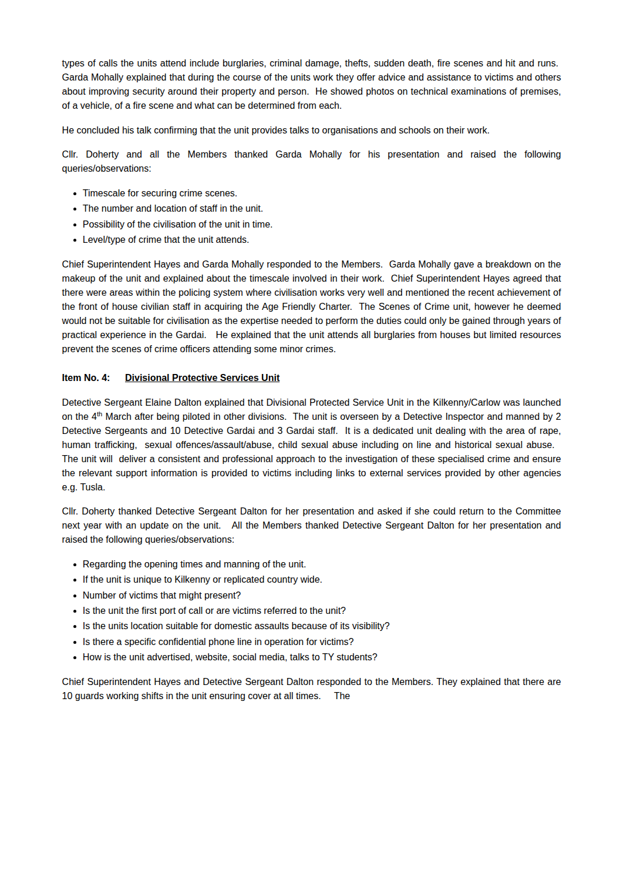types of calls the units attend include burglaries, criminal damage, thefts, sudden death, fire scenes and hit and runs. Garda Mohally explained that during the course of the units work they offer advice and assistance to victims and others about improving security around their property and person. He showed photos on technical examinations of premises, of a vehicle, of a fire scene and what can be determined from each.
He concluded his talk confirming that the unit provides talks to organisations and schools on their work.
Cllr. Doherty and all the Members thanked Garda Mohally for his presentation and raised the following queries/observations:
Timescale for securing crime scenes.
The number and location of staff in the unit.
Possibility of the civilisation of the unit in time.
Level/type of crime that the unit attends.
Chief Superintendent Hayes and Garda Mohally responded to the Members. Garda Mohally gave a breakdown on the makeup of the unit and explained about the timescale involved in their work. Chief Superintendent Hayes agreed that there were areas within the policing system where civilisation works very well and mentioned the recent achievement of the front of house civilian staff in acquiring the Age Friendly Charter. The Scenes of Crime unit, however he deemed would not be suitable for civilisation as the expertise needed to perform the duties could only be gained through years of practical experience in the Gardai. He explained that the unit attends all burglaries from houses but limited resources prevent the scenes of crime officers attending some minor crimes.
Item No. 4: Divisional Protective Services Unit
Detective Sergeant Elaine Dalton explained that Divisional Protected Service Unit in the Kilkenny/Carlow was launched on the 4th March after being piloted in other divisions. The unit is overseen by a Detective Inspector and manned by 2 Detective Sergeants and 10 Detective Gardai and 3 Gardai staff. It is a dedicated unit dealing with the area of rape, human trafficking, sexual offences/assault/abuse, child sexual abuse including on line and historical sexual abuse. The unit will deliver a consistent and professional approach to the investigation of these specialised crime and ensure the relevant support information is provided to victims including links to external services provided by other agencies e.g. Tusla.
Cllr. Doherty thanked Detective Sergeant Dalton for her presentation and asked if she could return to the Committee next year with an update on the unit. All the Members thanked Detective Sergeant Dalton for her presentation and raised the following queries/observations:
Regarding the opening times and manning of the unit.
If the unit is unique to Kilkenny or replicated country wide.
Number of victims that might present?
Is the unit the first port of call or are victims referred to the unit?
Is the units location suitable for domestic assaults because of its visibility?
Is there a specific confidential phone line in operation for victims?
How is the unit advertised, website, social media, talks to TY students?
Chief Superintendent Hayes and Detective Sergeant Dalton responded to the Members. They explained that there are 10 guards working shifts in the unit ensuring cover at all times. The